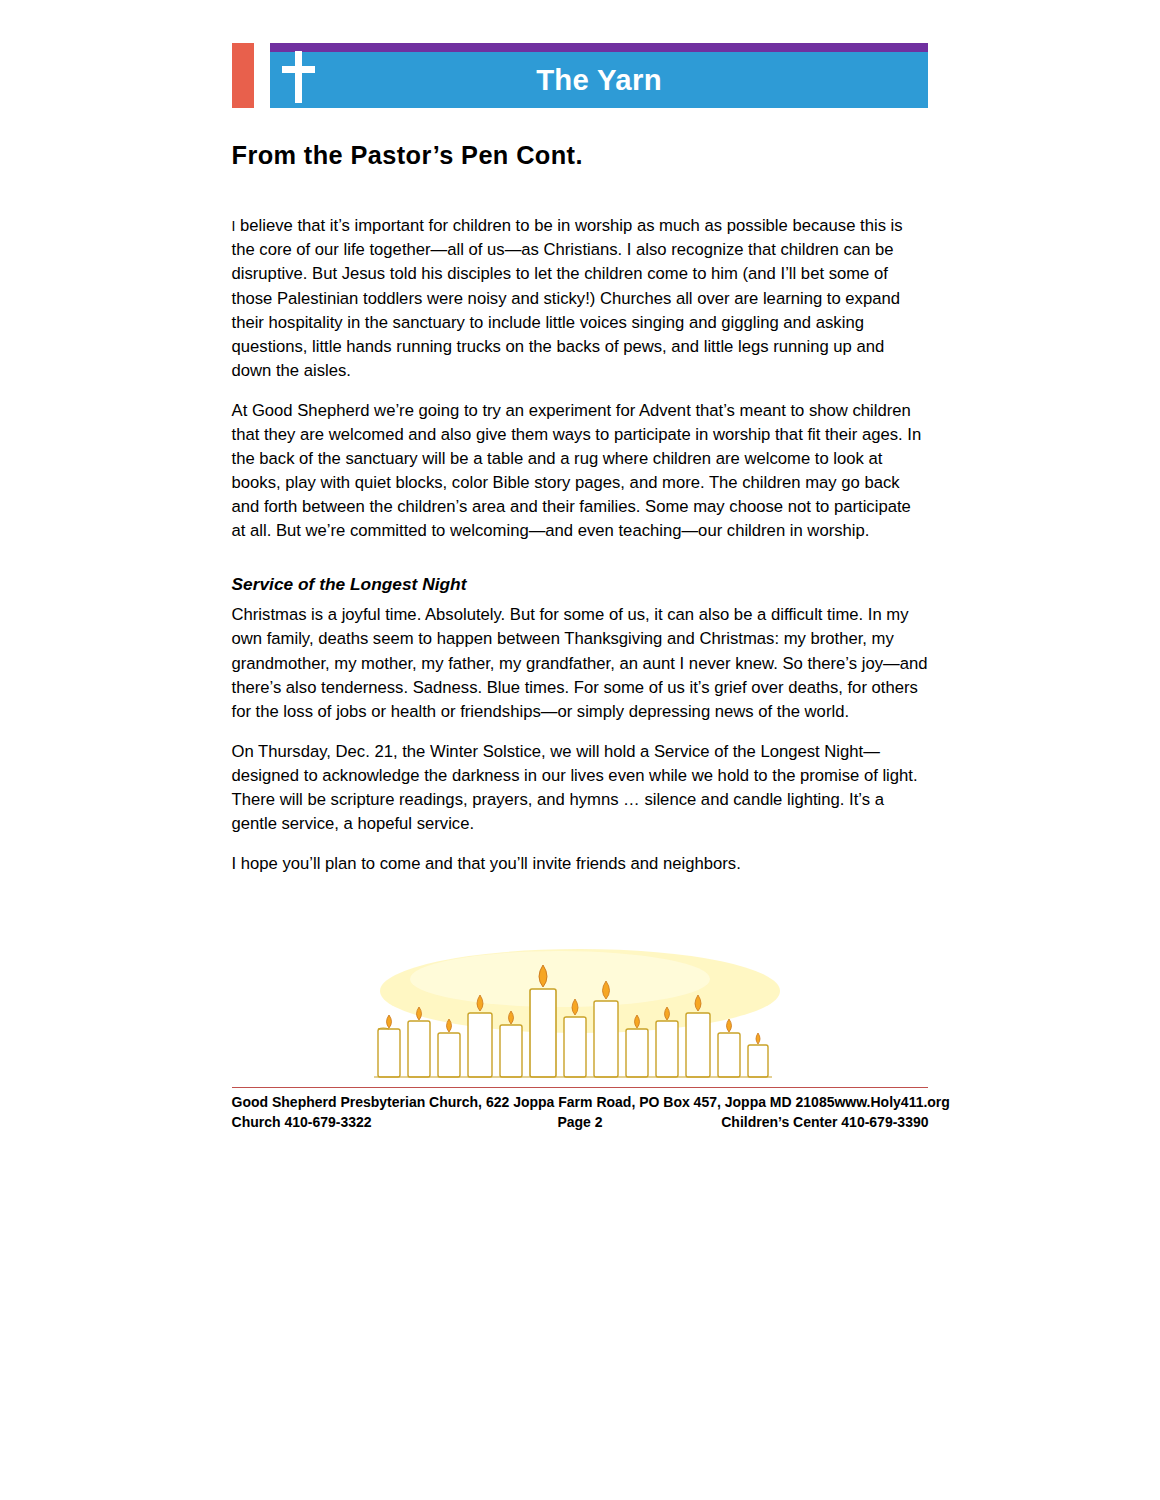The Yarn
From the Pastor’s Pen Cont.
I believe that it’s important for children to be in worship as much as possible because this is the core of our life together—all of us—as Christians. I also recognize that children can be disruptive. But Jesus told his disciples to let the children come to him (and I’ll bet some of those Palestinian toddlers were noisy and sticky!) Churches all over are learning to expand their hospitality in the sanctuary to include little voices singing and giggling and asking questions, little hands running trucks on the backs of pews, and little legs running up and down the aisles.
At Good Shepherd we’re going to try an experiment for Advent that’s meant to show children that they are welcomed and also give them ways to participate in worship that fit their ages. In the back of the sanctuary will be a table and a rug where children are welcome to look at books, play with quiet blocks, color Bible story pages, and more. The children may go back and forth between the children’s area and their families. Some may choose not to participate at all. But we’re committed to welcoming—and even teaching—our children in worship.
Service of the Longest Night
Christmas is a joyful time. Absolutely. But for some of us, it can also be a difficult time. In my own family, deaths seem to happen between Thanksgiving and Christmas: my brother, my grandmother, my mother, my father, my grandfather, an aunt I never knew. So there’s joy—and there’s also tenderness. Sadness. Blue times. For some of us it’s grief over deaths, for others for the loss of jobs or health or friendships—or simply depressing news of the world.
On Thursday, Dec. 21, the Winter Solstice, we will hold a Service of the Longest Night—designed to acknowledge the darkness in our lives even while we hold to the promise of light. There will be scripture readings, prayers, and hymns … silence and candle lighting. It’s a gentle service, a hopeful service.
I hope you’ll plan to come and that you’ll invite friends and neighbors.
Good Shepherd Presbyterian Church, 622 Joppa Farm Road, PO Box 457, Joppa MD 21085 www.Holy411.org
Church 410-679-3322 Page 2 Children’s Center 410-679-3390